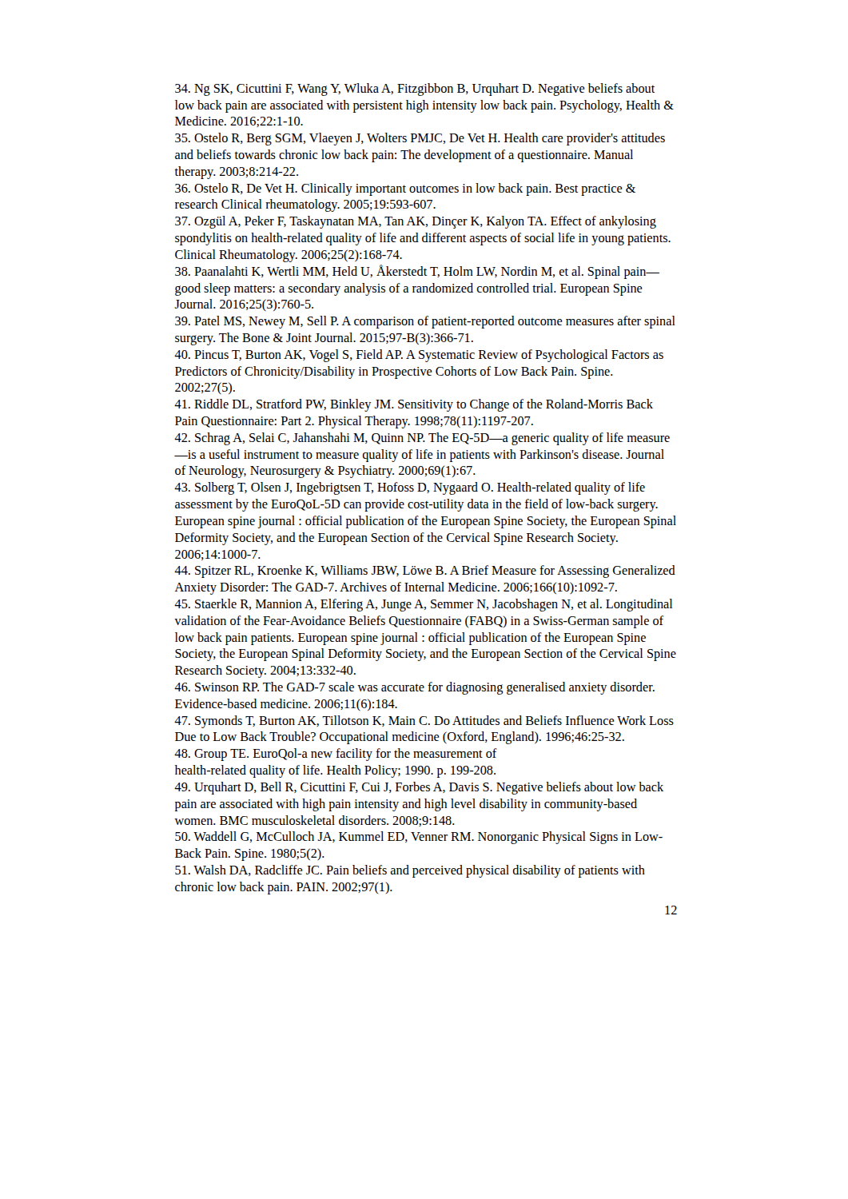34. Ng SK, Cicuttini F, Wang Y, Wluka A, Fitzgibbon B, Urquhart D. Negative beliefs about low back pain are associated with persistent high intensity low back pain. Psychology, Health & Medicine. 2016;22:1-10.
35. Ostelo R, Berg SGM, Vlaeyen J, Wolters PMJC, De Vet H. Health care provider's attitudes and beliefs towards chronic low back pain: The development of a questionnaire. Manual therapy. 2003;8:214-22.
36. Ostelo R, De Vet H. Clinically important outcomes in low back pain. Best practice & research Clinical rheumatology. 2005;19:593-607.
37. Ozgül A, Peker F, Taskaynatan MA, Tan AK, Dinçer K, Kalyon TA. Effect of ankylosing spondylitis on health-related quality of life and different aspects of social life in young patients. Clinical Rheumatology. 2006;25(2):168-74.
38. Paanalahti K, Wertli MM, Held U, Åkerstedt T, Holm LW, Nordin M, et al. Spinal pain—good sleep matters: a secondary analysis of a randomized controlled trial. European Spine Journal. 2016;25(3):760-5.
39. Patel MS, Newey M, Sell P. A comparison of patient-reported outcome measures after spinal surgery. The Bone & Joint Journal. 2015;97-B(3):366-71.
40. Pincus T, Burton AK, Vogel S, Field AP. A Systematic Review of Psychological Factors as Predictors of Chronicity/Disability in Prospective Cohorts of Low Back Pain. Spine. 2002;27(5).
41. Riddle DL, Stratford PW, Binkley JM. Sensitivity to Change of the Roland-Morris Back Pain Questionnaire: Part 2. Physical Therapy. 1998;78(11):1197-207.
42. Schrag A, Selai C, Jahanshahi M, Quinn NP. The EQ-5D—a generic quality of life measure—is a useful instrument to measure quality of life in patients with Parkinson's disease. Journal of Neurology, Neurosurgery & Psychiatry. 2000;69(1):67.
43. Solberg T, Olsen J, Ingebrigtsen T, Hofoss D, Nygaard O. Health-related quality of life assessment by the EuroQoL-5D can provide cost-utility data in the field of low-back surgery. European spine journal : official publication of the European Spine Society, the European Spinal Deformity Society, and the European Section of the Cervical Spine Research Society. 2006;14:1000-7.
44. Spitzer RL, Kroenke K, Williams JBW, Löwe B. A Brief Measure for Assessing Generalized Anxiety Disorder: The GAD-7. Archives of Internal Medicine. 2006;166(10):1092-7.
45. Staerkle R, Mannion A, Elfering A, Junge A, Semmer N, Jacobshagen N, et al. Longitudinal validation of the Fear-Avoidance Beliefs Questionnaire (FABQ) in a Swiss-German sample of low back pain patients. European spine journal : official publication of the European Spine Society, the European Spinal Deformity Society, and the European Section of the Cervical Spine Research Society. 2004;13:332-40.
46. Swinson RP. The GAD-7 scale was accurate for diagnosing generalised anxiety disorder. Evidence-based medicine. 2006;11(6):184.
47. Symonds T, Burton AK, Tillotson K, Main C. Do Attitudes and Beliefs Influence Work Loss Due to Low Back Trouble? Occupational medicine (Oxford, England). 1996;46:25-32.
48. Group TE. EuroQol-a new facility for the measurement of
health-related quality of life. Health Policy; 1990. p. 199-208.
49. Urquhart D, Bell R, Cicuttini F, Cui J, Forbes A, Davis S. Negative beliefs about low back pain are associated with high pain intensity and high level disability in community-based women. BMC musculoskeletal disorders. 2008;9:148.
50. Waddell G, McCulloch JA, Kummel ED, Venner RM. Nonorganic Physical Signs in Low-Back Pain. Spine. 1980;5(2).
51. Walsh DA, Radcliffe JC. Pain beliefs and perceived physical disability of patients with chronic low back pain. PAIN. 2002;97(1).
12